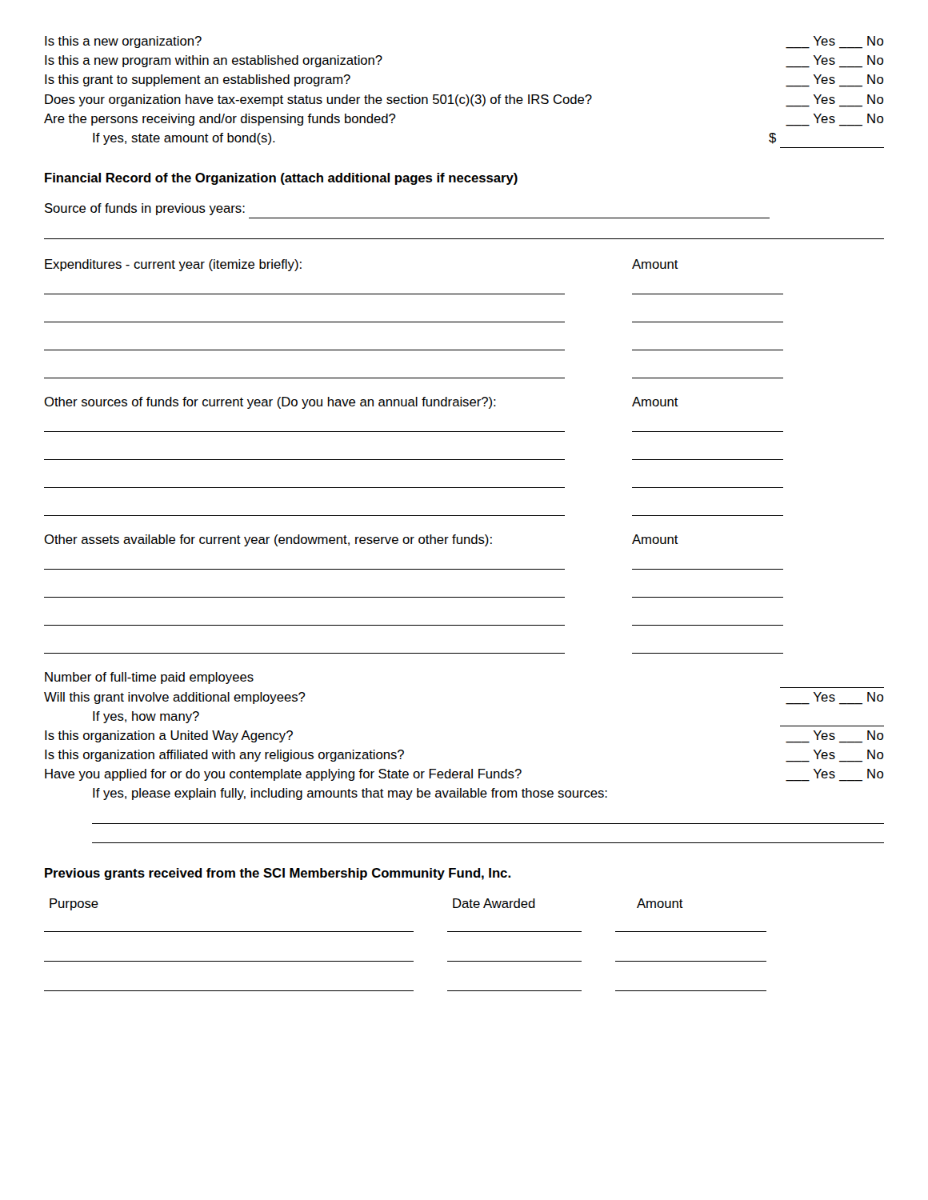Is this a new organization?
___ Yes ___ No
Is this a new program within an established organization?
___ Yes ___ No
Is this grant to supplement an established program?
___ Yes ___ No
Does your organization have tax-exempt status under the section 501(c)(3) of the IRS Code?
___ Yes ___ No
Are the persons receiving and/or dispensing funds bonded?
___ Yes ___ No
If yes, state amount of bond(s).
$
Financial Record of the Organization (attach additional pages if necessary)
Source of funds in previous years:
Expenditures - current year (itemize briefly):
Amount
Other sources of funds for current year (Do you have an annual fundraiser?):
Amount
Other assets available for current year (endowment, reserve or other funds):
Amount
Number of full-time paid employees
Will this grant involve additional employees?
___ Yes ___ No
If yes, how many?
Is this organization a United Way Agency?
___ Yes ___ No
Is this organization affiliated with any religious organizations?
___ Yes ___ No
Have you applied for or do you contemplate applying for State or Federal Funds?
___ Yes ___ No
If yes, please explain fully, including amounts that may be available from those sources:
Previous grants received from the SCI Membership Community Fund, Inc.
Purpose
Date Awarded
Amount